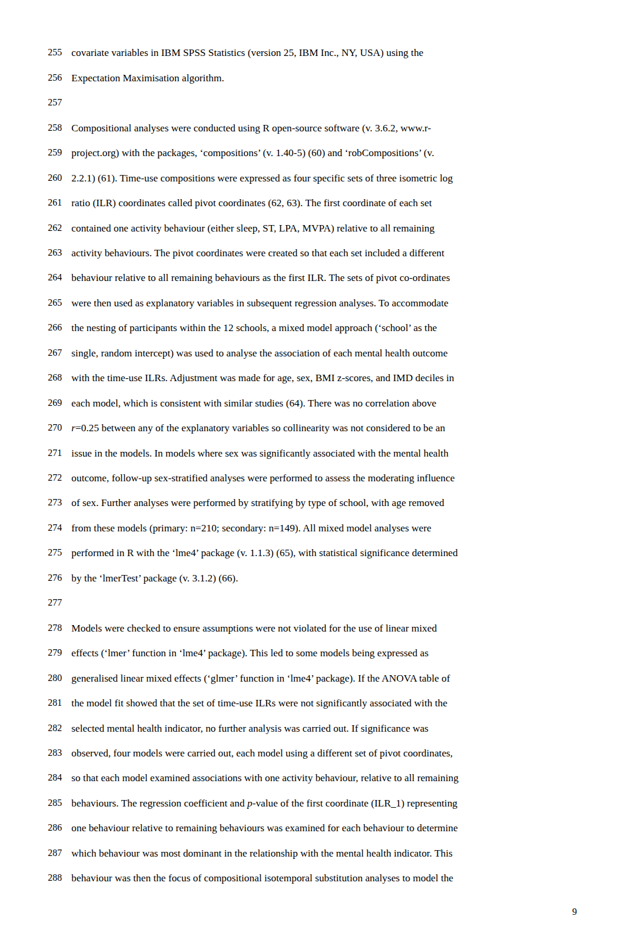covariate variables in IBM SPSS Statistics (version 25, IBM Inc., NY, USA) using the
Expectation Maximisation algorithm.
Compositional analyses were conducted using R open-source software (v. 3.6.2, www.r-
project.org) with the packages, ‘compositions’ (v. 1.40-5) (60) and ‘robCompositions’ (v.
2.2.1) (61). Time-use compositions were expressed as four specific sets of three isometric log
ratio (ILR) coordinates called pivot coordinates (62, 63). The first coordinate of each set
contained one activity behaviour (either sleep, ST, LPA, MVPA) relative to all remaining
activity behaviours. The pivot coordinates were created so that each set included a different
behaviour relative to all remaining behaviours as the first ILR. The sets of pivot co-ordinates
were then used as explanatory variables in subsequent regression analyses. To accommodate
the nesting of participants within the 12 schools, a mixed model approach (‘school’ as the
single, random intercept) was used to analyse the association of each mental health outcome
with the time-use ILRs. Adjustment was made for age, sex, BMI z-scores, and IMD deciles in
each model, which is consistent with similar studies (64). There was no correlation above
r=0.25 between any of the explanatory variables so collinearity was not considered to be an
issue in the models. In models where sex was significantly associated with the mental health
outcome, follow-up sex-stratified analyses were performed to assess the moderating influence
of sex. Further analyses were performed by stratifying by type of school, with age removed
from these models (primary: n=210; secondary: n=149). All mixed model analyses were
performed in R with the ‘lme4’ package (v. 1.1.3) (65), with statistical significance determined
by the ‘lmerTest’ package (v. 3.1.2) (66).
Models were checked to ensure assumptions were not violated for the use of linear mixed
effects (‘lmer’ function in ‘lme4’ package). This led to some models being expressed as
generalised linear mixed effects (‘glmer’ function in ‘lme4’ package). If the ANOVA table of
the model fit showed that the set of time-use ILRs were not significantly associated with the
selected mental health indicator, no further analysis was carried out. If significance was
observed, four models were carried out, each model using a different set of pivot coordinates,
so that each model examined associations with one activity behaviour, relative to all remaining
behaviours. The regression coefficient and p-value of the first coordinate (ILR_1) representing
one behaviour relative to remaining behaviours was examined for each behaviour to determine
which behaviour was most dominant in the relationship with the mental health indicator. This
behaviour was then the focus of compositional isotemporal substitution analyses to model the
9